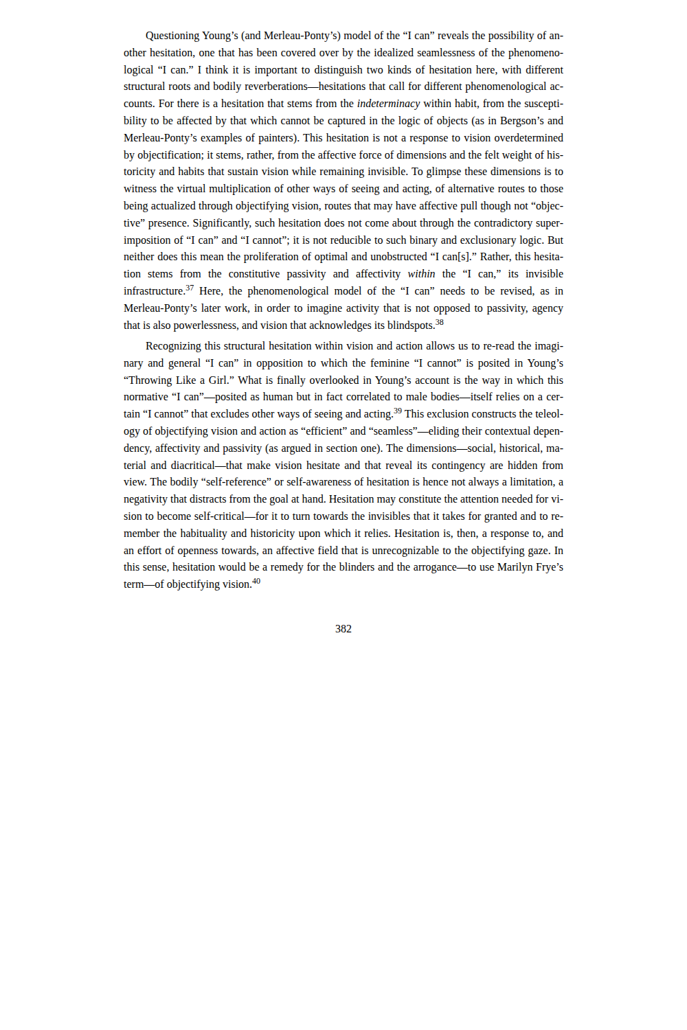Questioning Young’s (and Merleau-Ponty’s) model of the “I can” reveals the possibility of another hesitation, one that has been covered over by the idealized seamlessness of the phenomenological “I can.” I think it is important to distinguish two kinds of hesitation here, with different structural roots and bodily reverberations—hesitations that call for different phenomenological accounts. For there is a hesitation that stems from the indeterminacy within habit, from the susceptibility to be affected by that which cannot be captured in the logic of objects (as in Bergson’s and Merleau-Ponty’s examples of painters). This hesitation is not a response to vision overdetermined by objectification; it stems, rather, from the affective force of dimensions and the felt weight of historicity and habits that sustain vision while remaining invisible. To glimpse these dimensions is to witness the virtual multiplication of other ways of seeing and acting, of alternative routes to those being actualized through objectifying vision, routes that may have affective pull though not “objective” presence. Significantly, such hesitation does not come about through the contradictory superimposition of “I can” and “I cannot”; it is not reducible to such binary and exclusionary logic. But neither does this mean the proliferation of optimal and unobstructed “I can[s].” Rather, this hesitation stems from the constitutive passivity and affectivity within the “I can,” its invisible infrastructure.37 Here, the phenomenological model of the “I can” needs to be revised, as in Merleau-Ponty’s later work, in order to imagine activity that is not opposed to passivity, agency that is also powerlessness, and vision that acknowledges its blindspots.38
Recognizing this structural hesitation within vision and action allows us to re-read the imaginary and general “I can” in opposition to which the feminine “I cannot” is posited in Young’s “Throwing Like a Girl.” What is finally overlooked in Young’s account is the way in which this normative “I can”—posited as human but in fact correlated to male bodies—itself relies on a certain “I cannot” that excludes other ways of seeing and acting.39 This exclusion constructs the teleology of objectifying vision and action as “efficient” and “seamless”—eliding their contextual dependency, affectivity and passivity (as argued in section one). The dimensions—social, historical, material and diacritical—that make vision hesitate and that reveal its contingency are hidden from view. The bodily “self-reference” or self-awareness of hesitation is hence not always a limitation, a negativity that distracts from the goal at hand. Hesitation may constitute the attention needed for vision to become self-critical—for it to turn towards the invisibles that it takes for granted and to remember the habituality and historicity upon which it relies. Hesitation is, then, a response to, and an effort of openness towards, an affective field that is unrecognizable to the objectifying gaze. In this sense, hesitation would be a remedy for the blinders and the arrogance—to use Marilyn Frye’s term—of objectifying vision.40
382